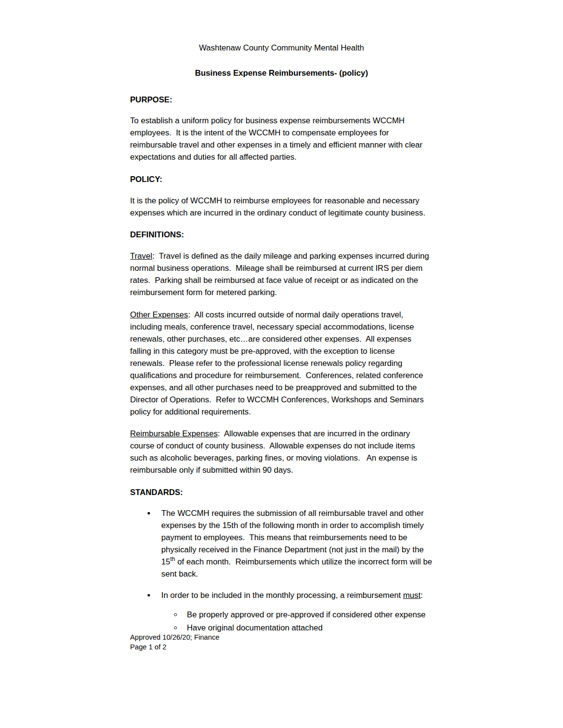Washtenaw County Community Mental Health
Business Expense Reimbursements- (policy)
PURPOSE:
To establish a uniform policy for business expense reimbursements WCCMH employees. It is the intent of the WCCMH to compensate employees for reimbursable travel and other expenses in a timely and efficient manner with clear expectations and duties for all affected parties.
POLICY:
It is the policy of WCCMH to reimburse employees for reasonable and necessary expenses which are incurred in the ordinary conduct of legitimate county business.
DEFINITIONS:
Travel: Travel is defined as the daily mileage and parking expenses incurred during normal business operations. Mileage shall be reimbursed at current IRS per diem rates. Parking shall be reimbursed at face value of receipt or as indicated on the reimbursement form for metered parking.
Other Expenses: All costs incurred outside of normal daily operations travel, including meals, conference travel, necessary special accommodations, license renewals, other purchases, etc…are considered other expenses. All expenses falling in this category must be pre-approved, with the exception to license renewals. Please refer to the professional license renewals policy regarding qualifications and procedure for reimbursement. Conferences, related conference expenses, and all other purchases need to be preapproved and submitted to the Director of Operations. Refer to WCCMH Conferences, Workshops and Seminars policy for additional requirements.
Reimbursable Expenses: Allowable expenses that are incurred in the ordinary course of conduct of county business. Allowable expenses do not include items such as alcoholic beverages, parking fines, or moving violations. An expense is reimbursable only if submitted within 90 days.
STANDARDS:
The WCCMH requires the submission of all reimbursable travel and other expenses by the 15th of the following month in order to accomplish timely payment to employees. This means that reimbursements need to be physically received in the Finance Department (not just in the mail) by the 15th of each month. Reimbursements which utilize the incorrect form will be sent back.
In order to be included in the monthly processing, a reimbursement must:
Be properly approved or pre-approved if considered other expense
Have original documentation attached
Approved 10/26/20; Finance
Page 1 of 2